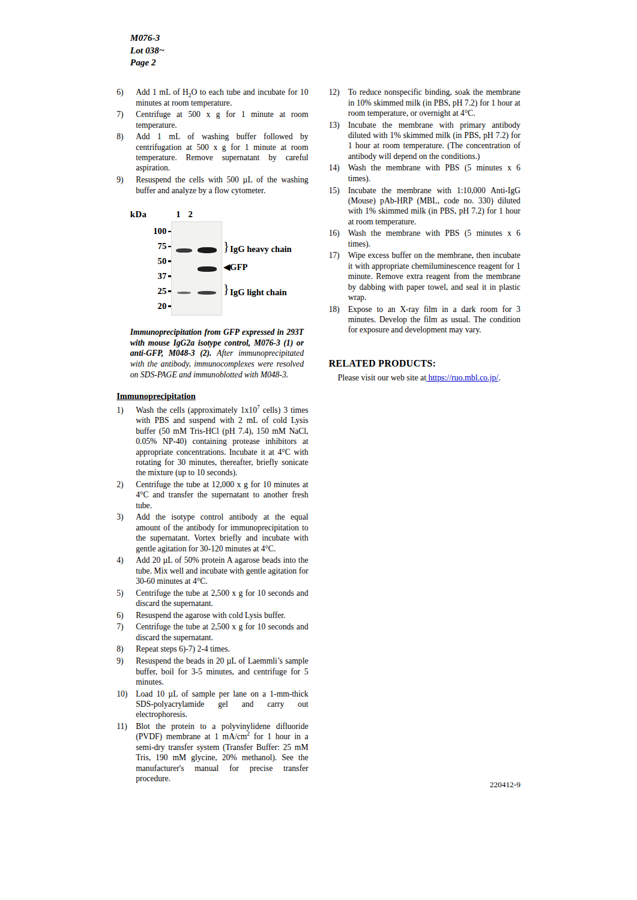M076-3
Lot 038~
Page 2
Add 1 mL of H2O to each tube and incubate for 10 minutes at room temperature.
Centrifuge at 500 x g for 1 minute at room temperature.
Add 1 mL of washing buffer followed by centrifugation at 500 x g for 1 minute at room temperature. Remove supernatant by careful aspiration.
Resuspend the cells with 500 µL of the washing buffer and analyze by a flow cytometer.
1 2
kDa
100
75
50
37
25
20
}
IgG heavy chain
◀
GFP
}
IgG light chain
Immunoprecipitation from GFP expressed in 293T with mouse IgG2a isotype control, M076-3 (1) or anti-GFP, M048-3 (2). After immunoprecipitated with the antibody, immunocomplexes were resolved on SDS-PAGE and immunoblotted with M048-3.
Immunoprecipitation
Wash the cells (approximately 1x107 cells) 3 times with PBS and suspend with 2 mL of cold Lysis buffer (50 mM Tris-HCl (pH 7.4), 150 mM NaCl, 0.05% NP-40) containing protease inhibitors at appropriate concentrations. Incubate it at 4°C with rotating for 30 minutes, thereafter, briefly sonicate the mixture (up to 10 seconds).
Centrifuge the tube at 12,000 x g for 10 minutes at 4°C and transfer the supernatant to another fresh tube.
Add the isotype control antibody at the equal amount of the antibody for immunoprecipitation to the supernatant. Vortex briefly and incubate with gentle agitation for 30-120 minutes at 4°C.
Add 20 µL of 50% protein A agarose beads into the tube. Mix well and incubate with gentle agitation for 30-60 minutes at 4°C.
Centrifuge the tube at 2,500 x g for 10 seconds and discard the supernatant.
Resuspend the agarose with cold Lysis buffer.
Centrifuge the tube at 2,500 x g for 10 seconds and discard the supernatant.
Repeat steps 6)-7) 2-4 times.
Resuspend the beads in 20 µL of Laemmli’s sample buffer, boil for 3-5 minutes, and centrifuge for 5 minutes.
Load 10 µL of sample per lane on a 1-mm-thick SDS-polyacrylamide gel and carry out electrophoresis.
Blot the protein to a polyvinylidene difluoride (PVDF) membrane at 1 mA/cm2 for 1 hour in a semi-dry transfer system (Transfer Buffer: 25 mM Tris, 190 mM glycine, 20% methanol). See the manufacturer's manual for precise transfer procedure.
To reduce nonspecific binding, soak the membrane in 10% skimmed milk (in PBS, pH 7.2) for 1 hour at room temperature, or overnight at 4°C.
Incubate the membrane with primary antibody diluted with 1% skimmed milk (in PBS, pH 7.2) for 1 hour at room temperature. (The concentration of antibody will depend on the conditions.)
Wash the membrane with PBS (5 minutes x 6 times).
Incubate the membrane with 1:10,000 Anti-IgG (Mouse) pAb-HRP (MBL, code no. 330) diluted with 1% skimmed milk (in PBS, pH 7.2) for 1 hour at room temperature.
Wash the membrane with PBS (5 minutes x 6 times).
Wipe excess buffer on the membrane, then incubate it with appropriate chemiluminescence reagent for 1 minute. Remove extra reagent from the membrane by dabbing with paper towel, and seal it in plastic wrap.
Expose to an X-ray film in a dark room for 3 minutes. Develop the film as usual. The condition for exposure and development may vary.
RELATED PRODUCTS:
Please visit our web site at https://ruo.mbl.co.jp/.
220412-9